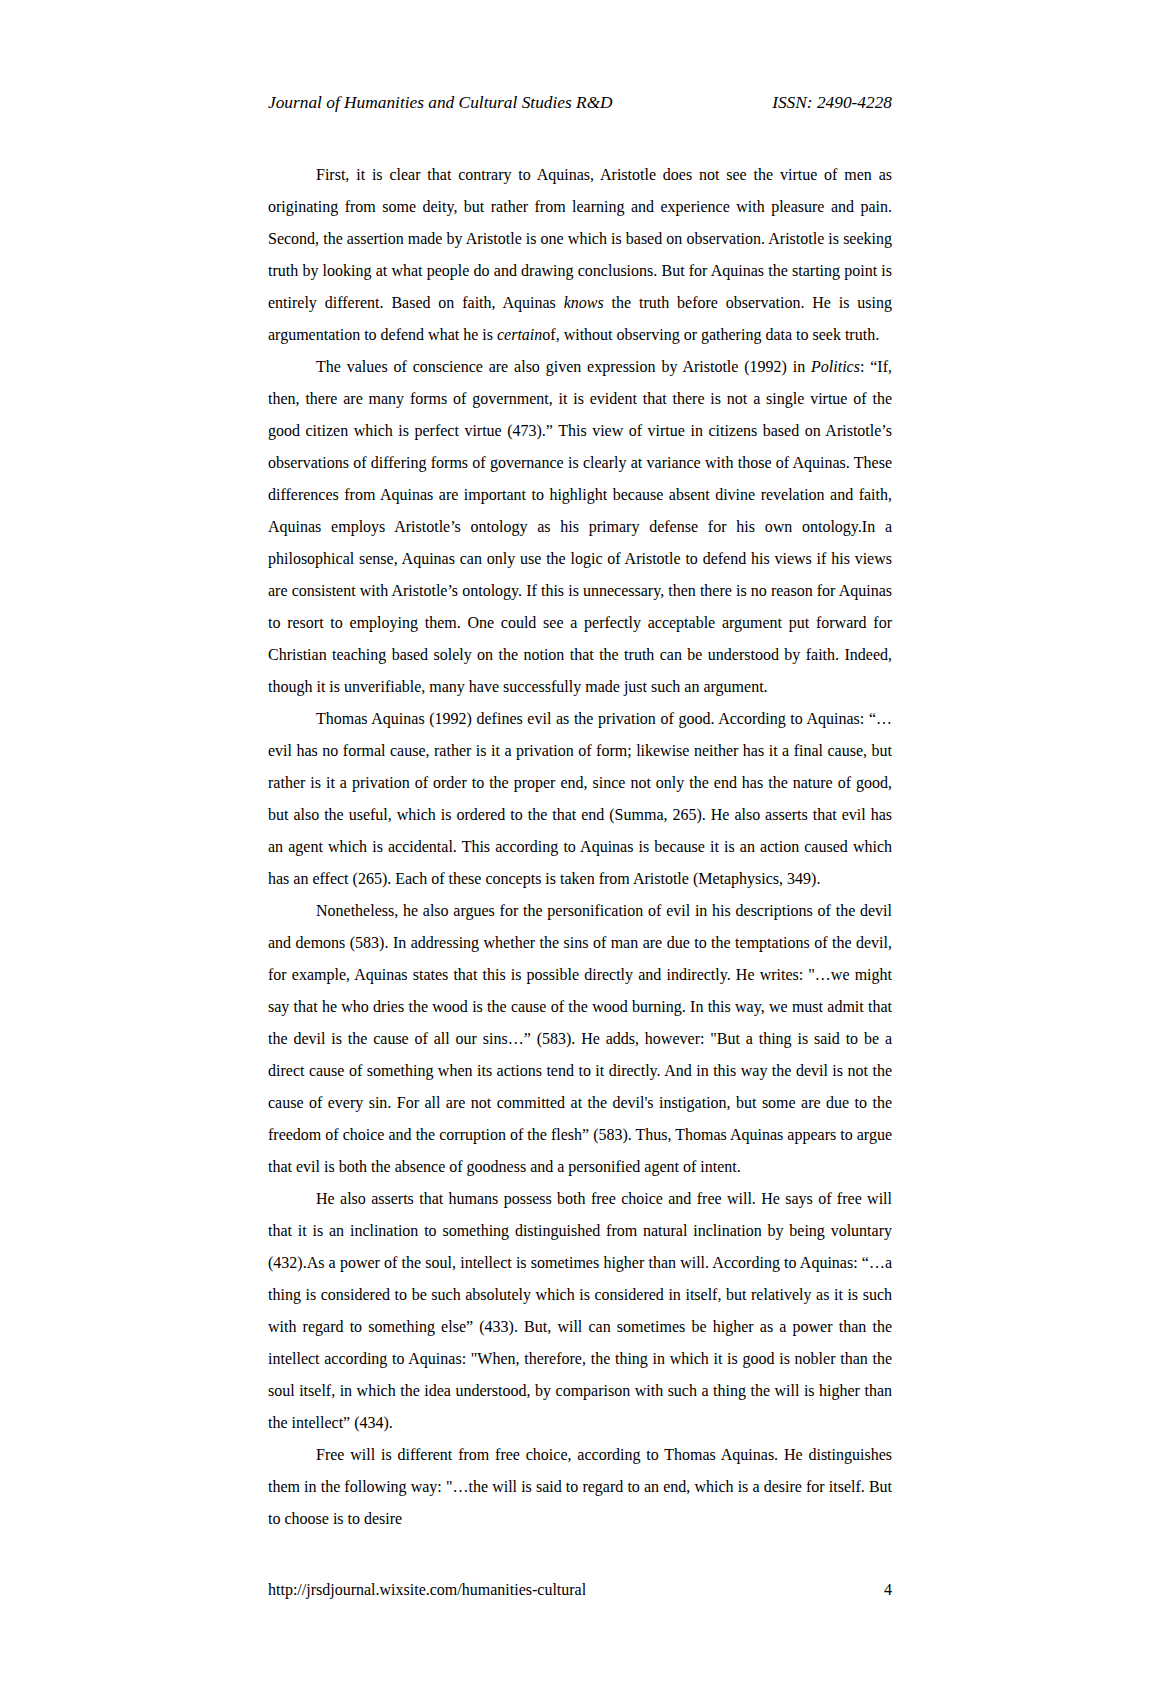Journal of Humanities and Cultural Studies R&D ISSN: 2490-4228
First, it is clear that contrary to Aquinas, Aristotle does not see the virtue of men as originating from some deity, but rather from learning and experience with pleasure and pain. Second, the assertion made by Aristotle is one which is based on observation. Aristotle is seeking truth by looking at what people do and drawing conclusions. But for Aquinas the starting point is entirely different. Based on faith, Aquinas knows the truth before observation. He is using argumentation to defend what he is certainof, without observing or gathering data to seek truth.
The values of conscience are also given expression by Aristotle (1992) in Politics: “If, then, there are many forms of government, it is evident that there is not a single virtue of the good citizen which is perfect virtue (473).” This view of virtue in citizens based on Aristotle’s observations of differing forms of governance is clearly at variance with those of Aquinas. These differences from Aquinas are important to highlight because absent divine revelation and faith, Aquinas employs Aristotle’s ontology as his primary defense for his own ontology.In a philosophical sense, Aquinas can only use the logic of Aristotle to defend his views if his views are consistent with Aristotle’s ontology. If this is unnecessary, then there is no reason for Aquinas to resort to employing them. One could see a perfectly acceptable argument put forward for Christian teaching based solely on the notion that the truth can be understood by faith. Indeed, though it is unverifiable, many have successfully made just such an argument.
Thomas Aquinas (1992) defines evil as the privation of good. According to Aquinas: “…evil has no formal cause, rather is it a privation of form; likewise neither has it a final cause, but rather is it a privation of order to the proper end, since not only the end has the nature of good, but also the useful, which is ordered to the that end (Summa, 265). He also asserts that evil has an agent which is accidental. This according to Aquinas is because it is an action caused which has an effect (265). Each of these concepts is taken from Aristotle (Metaphysics, 349).
Nonetheless, he also argues for the personification of evil in his descriptions of the devil and demons (583). In addressing whether the sins of man are due to the temptations of the devil, for example, Aquinas states that this is possible directly and indirectly. He writes: "…we might say that he who dries the wood is the cause of the wood burning. In this way, we must admit that the devil is the cause of all our sins…” (583). He adds, however: "But a thing is said to be a direct cause of something when its actions tend to it directly. And in this way the devil is not the cause of every sin. For all are not committed at the devil's instigation, but some are due to the freedom of choice and the corruption of the flesh” (583). Thus, Thomas Aquinas appears to argue that evil is both the absence of goodness and a personified agent of intent.
He also asserts that humans possess both free choice and free will. He says of free will that it is an inclination to something distinguished from natural inclination by being voluntary (432).As a power of the soul, intellect is sometimes higher than will. According to Aquinas: “…a thing is considered to be such absolutely which is considered in itself, but relatively as it is such with regard to something else” (433). But, will can sometimes be higher as a power than the intellect according to Aquinas: "When, therefore, the thing in which it is good is nobler than the soul itself, in which the idea understood, by comparison with such a thing the will is higher than the intellect” (434).
Free will is different from free choice, according to Thomas Aquinas. He distinguishes them in the following way: "…the will is said to regard to an end, which is a desire for itself. But to choose is to desire
http://jrsdjournal.wixsite.com/humanities-cultural 4